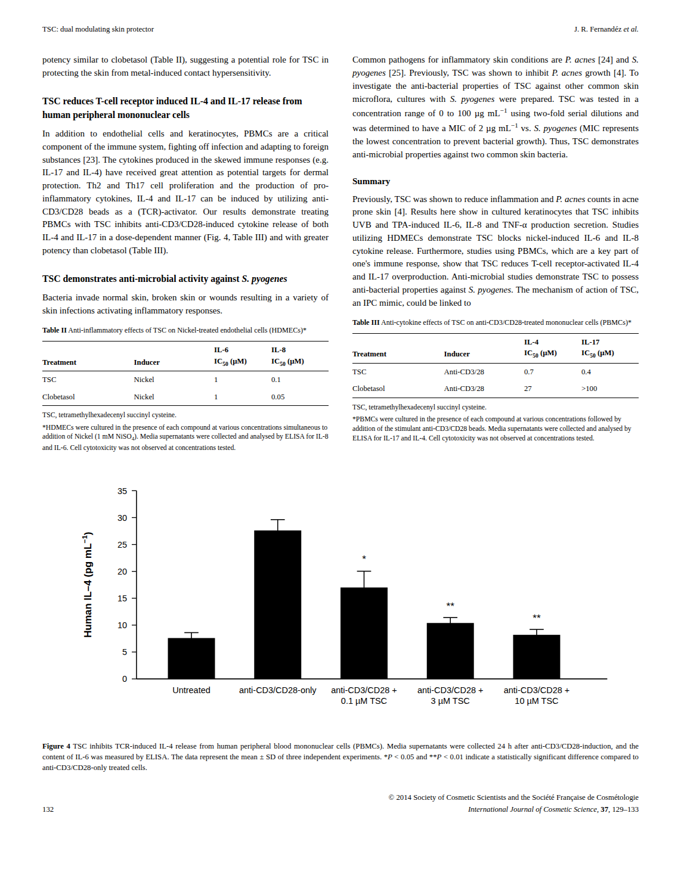TSC: dual modulating skin protector J. R. Fernandéz et al.
potency similar to clobetasol (Table II), suggesting a potential role for TSC in protecting the skin from metal-induced contact hypersensitivity.
TSC reduces T-cell receptor induced IL-4 and IL-17 release from human peripheral mononuclear cells
In addition to endothelial cells and keratinocytes, PBMCs are a critical component of the immune system, fighting off infection and adapting to foreign substances [23]. The cytokines produced in the skewed immune responses (e.g. IL-17 and IL-4) have received great attention as potential targets for dermal protection. Th2 and Th17 cell proliferation and the production of pro-inflammatory cytokines, IL-4 and IL-17 can be induced by utilizing anti-CD3/CD28 beads as a (TCR)-activator. Our results demonstrate treating PBMCs with TSC inhibits anti-CD3/CD28-induced cytokine release of both IL-4 and IL-17 in a dose-dependent manner (Fig. 4, Table III) and with greater potency than clobetasol (Table III).
TSC demonstrates anti-microbial activity against S. pyogenes
Bacteria invade normal skin, broken skin or wounds resulting in a variety of skin infections activating inflammatory responses.
Table II Anti-inflammatory effects of TSC on Nickel-treated endothelial cells (HDMECs)*
| Treatment | Inducer | IL-6 IC 50 (µM) | IL-8 IC 50 (µM) |
| --- | --- | --- | --- |
| TSC | Nickel | 1 | 0.1 |
| Clobetasol | Nickel | 1 | 0.05 |
TSC, tetramethylhexadecenyl succinyl cysteine.
*HDMECs were cultured in the presence of each compound at various concentrations simultaneous to addition of Nickel (1 mM NiSO4). Media supernatants were collected and analysed by ELISA for IL-8 and IL-6. Cell cytotoxicity was not observed at concentrations tested.
Common pathogens for inflammatory skin conditions are P. acnes [24] and S. pyogenes [25]. Previously, TSC was shown to inhibit P. acnes growth [4]. To investigate the anti-bacterial properties of TSC against other common skin microflora, cultures with S. pyogenes were prepared. TSC was tested in a concentration range of 0 to 100 µg mL−1 using two-fold serial dilutions and was determined to have a MIC of 2 µg mL−1 vs. S. pyogenes (MIC represents the lowest concentration to prevent bacterial growth). Thus, TSC demonstrates anti-microbial properties against two common skin bacteria.
Summary
Previously, TSC was shown to reduce inflammation and P. acnes counts in acne prone skin [4]. Results here show in cultured keratinocytes that TSC inhibits UVB and TPA-induced IL-6, IL-8 and TNF-α production secretion. Studies utilizing HDMECs demonstrate TSC blocks nickel-induced IL-6 and IL-8 cytokine release. Furthermore, studies using PBMCs, which are a key part of one's immune response, show that TSC reduces T-cell receptor-activated IL-4 and IL-17 overproduction. Anti-microbial studies demonstrate TSC to possess anti-bacterial properties against S. pyogenes. The mechanism of action of TSC, an IPC mimic, could be linked to
Table III Anti-cytokine effects of TSC on anti-CD3/CD28-treated mononuclear cells (PBMCs)*
| Treatment | Inducer | IL-4 IC 50 (µM) | IL-17 IC 50 (µM) |
| --- | --- | --- | --- |
| TSC | Anti-CD3/28 | 0.7 | 0.4 |
| Clobetasol | Anti-CD3/28 | 27 | >100 |
TSC, tetramethylhexadecenyl succinyl cysteine.
*PBMCs were cultured in the presence of each compound at various concentrations followed by addition of the stimulant anti-CD3/CD28 beads. Media supernatants were collected and analysed by ELISA for IL-17 and IL-4. Cell cytotoxicity was not observed at concentrations tested.
0 5 10 15 20 25 30 35 Human IL–4 (pg mL−1) * ** ** Untreated anti-CD3/CD28-only anti-CD3/CD28 + 0.1 µM TSC anti-CD3/CD28 + 3 µM TSC anti-CD3/CD28 + 10 µM TSC
Figure 4 TSC inhibits TCR-induced IL-4 release from human peripheral blood mononuclear cells (PBMCs). Media supernatants were collected 24 h after anti-CD3/CD28-induction, and the content of IL-6 was measured by ELISA. The data represent the mean ± SD of three independent experiments. *P < 0.05 and **P < 0.01 indicate a statistically significant difference compared to anti-CD3/CD28-only treated cells.
132 © 2014 Society of Cosmetic Scientists and the Société Française de Cosmétologie
International Journal of Cosmetic Science, 37, 129–133